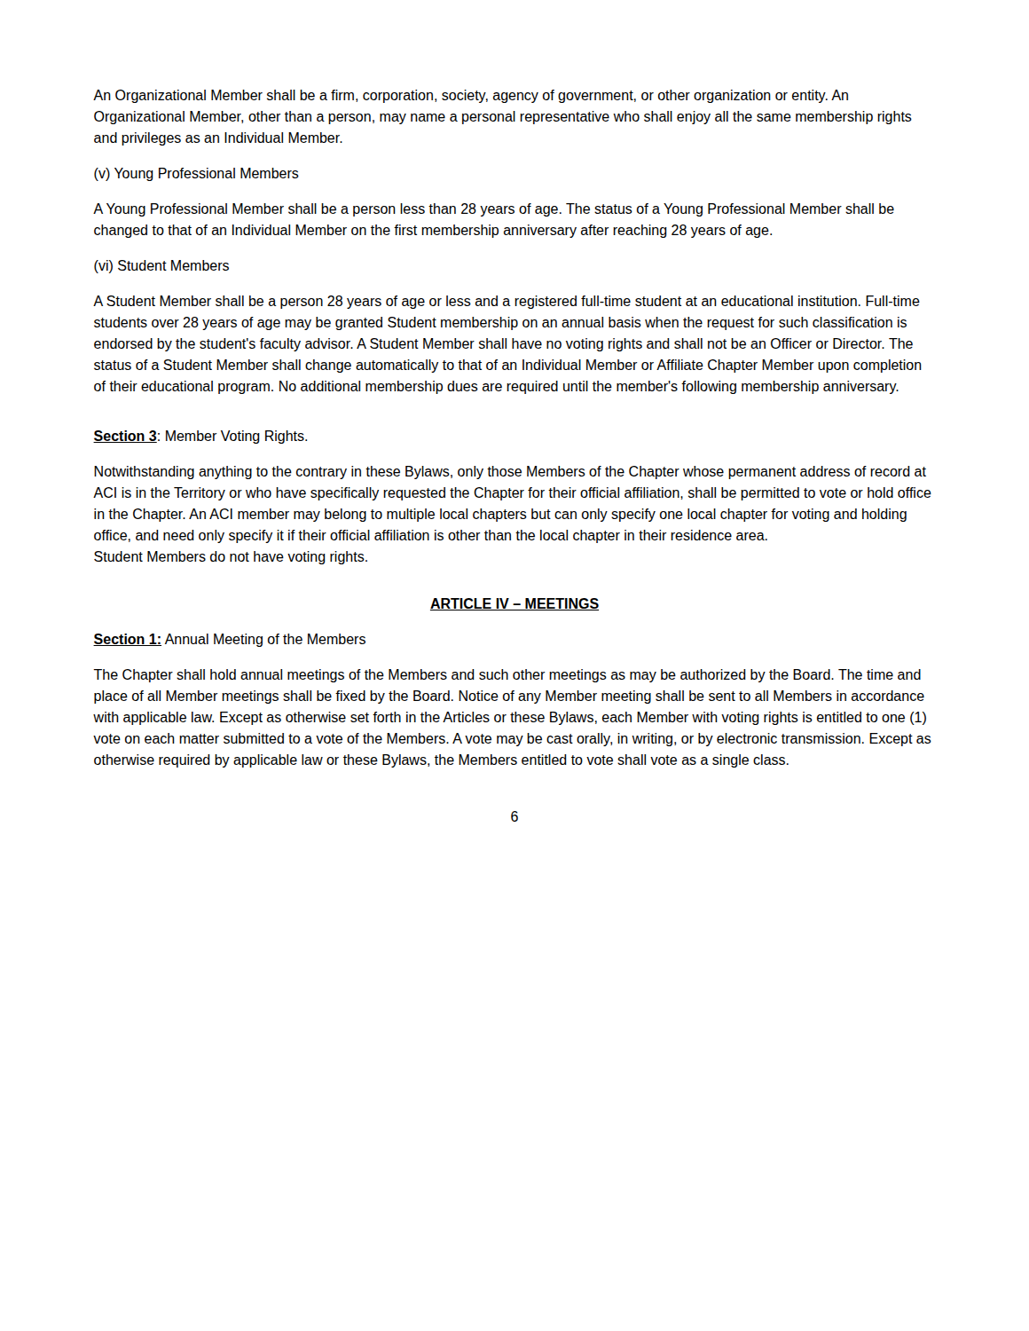An Organizational Member shall be a firm, corporation, society, agency of government, or other organization or entity. An Organizational Member, other than a person, may name a personal representative who shall enjoy all the same membership rights and privileges as an Individual Member.
(v) Young Professional Members
A Young Professional Member shall be a person less than 28 years of age. The status of a Young Professional Member shall be changed to that of an Individual Member on the first membership anniversary after reaching 28 years of age.
(vi) Student Members
A Student Member shall be a person 28 years of age or less and a registered full-time student at an educational institution. Full-time students over 28 years of age may be granted Student membership on an annual basis when the request for such classification is endorsed by the student's faculty advisor. A Student Member shall have no voting rights and shall not be an Officer or Director. The status of a Student Member shall change automatically to that of an Individual Member or Affiliate Chapter Member upon completion of their educational program. No additional membership dues are required until the member's following membership anniversary.
Section 3: Member Voting Rights.
Notwithstanding anything to the contrary in these Bylaws, only those Members of the Chapter whose permanent address of record at ACI is in the Territory or who have specifically requested the Chapter for their official affiliation, shall be permitted to vote or hold office in the Chapter. An ACI member may belong to multiple local chapters but can only specify one local chapter for voting and holding office, and need only specify it if their official affiliation is other than the local chapter in their residence area.
Student Members do not have voting rights.
ARTICLE IV – MEETINGS
Section 1: Annual Meeting of the Members
The Chapter shall hold annual meetings of the Members and such other meetings as may be authorized by the Board. The time and place of all Member meetings shall be fixed by the Board. Notice of any Member meeting shall be sent to all Members in accordance with applicable law. Except as otherwise set forth in the Articles or these Bylaws, each Member with voting rights is entitled to one (1) vote on each matter submitted to a vote of the Members. A vote may be cast orally, in writing, or by electronic transmission. Except as otherwise required by applicable law or these Bylaws, the Members entitled to vote shall vote as a single class.
6